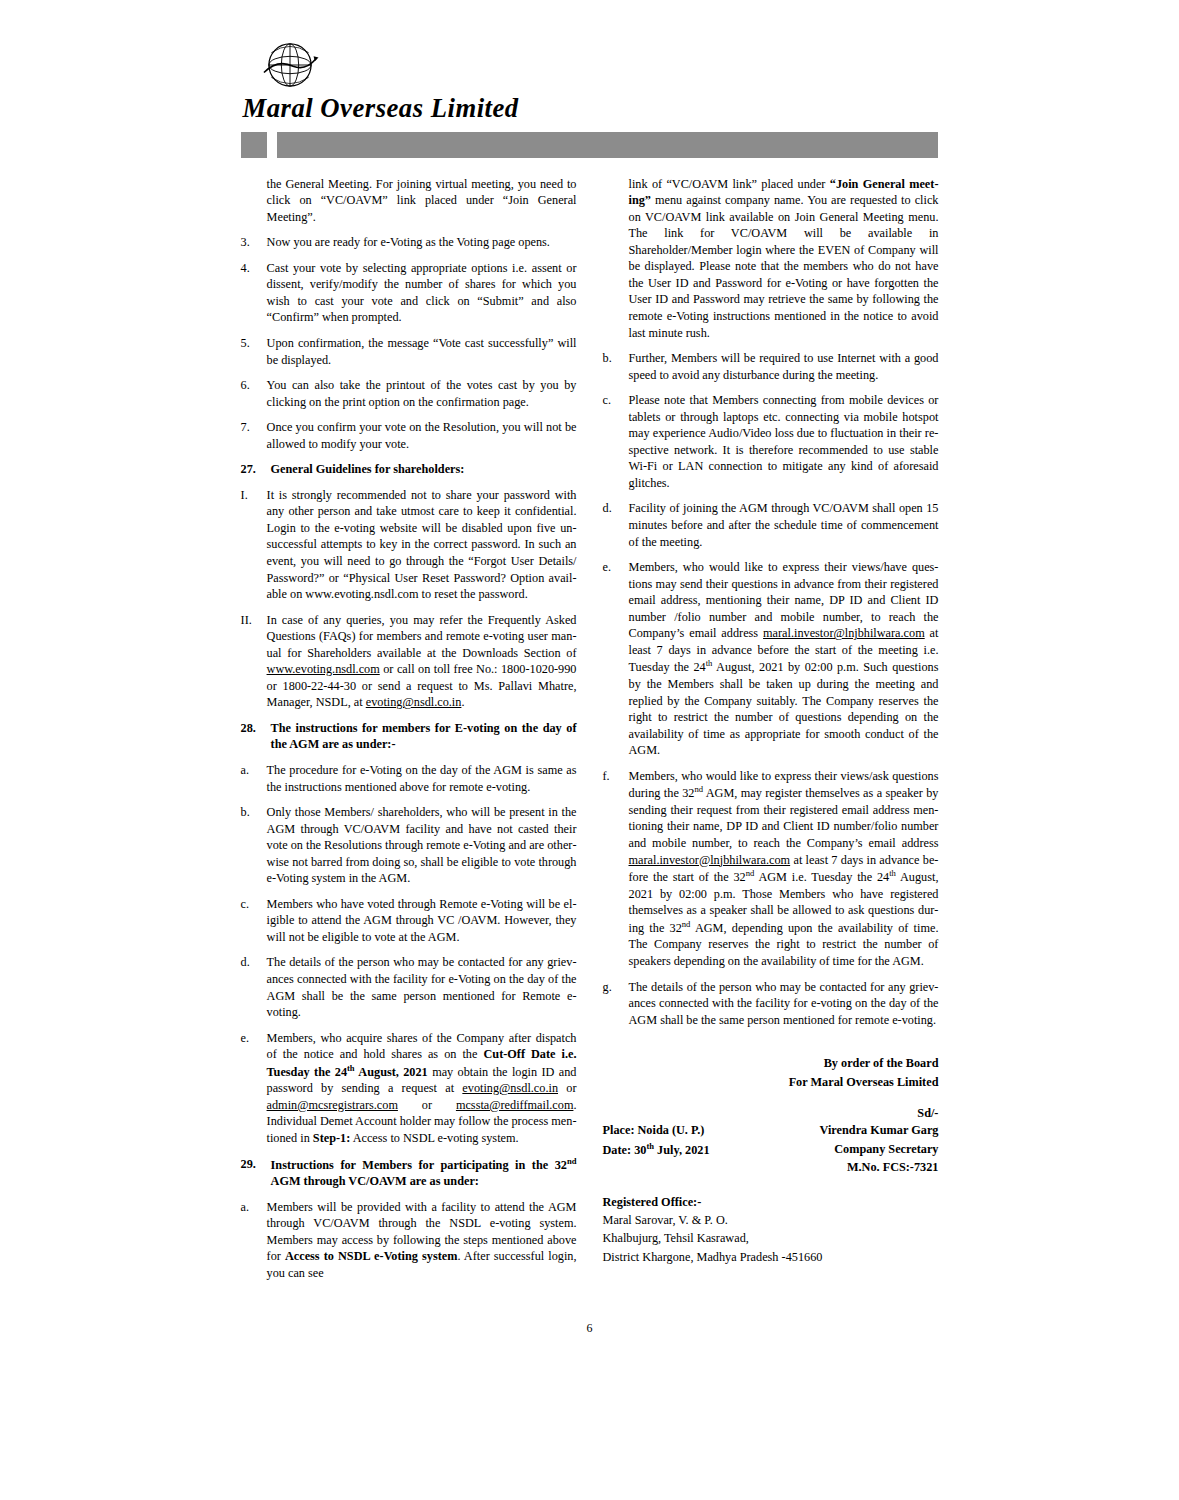Maral Overseas Limited
the General Meeting. For joining virtual meeting, you need to click on “VC/OAVM” link placed under “Join General Meeting”.
3.
Now you are ready for e-Voting as the Voting page opens.
4.
Cast your vote by selecting appropriate options i.e. assent or dissent, verify/modify the number of shares for which you wish to cast your vote and click on “Submit” and also “Confirm” when prompted.
5.
Upon confirmation, the message “Vote cast successfully” will be displayed.
6.
You can also take the printout of the votes cast by you by clicking on the print option on the confirmation page.
7.
Once you confirm your vote on the Resolution, you will not be allowed to modify your vote.
27.
General Guidelines for shareholders:
I.
It is strongly recommended not to share your password with any other person and take utmost care to keep it confidential. Login to the e-voting website will be disabled upon five unsuccessful attempts to key in the correct password. In such an event, you will need to go through the “Forgot User Details/ Password?” or “Physical User Reset Password? Option available on www.evoting.nsdl.com to reset the password.
II.
In case of any queries, you may refer the Frequently Asked Questions (FAQs) for members and remote e-voting user manual for Shareholders available at the Downloads Section of www.evoting.nsdl.com or call on toll free No.: 1800-1020-990 or 1800-22-44-30 or send a request to Ms. Pallavi Mhatre, Manager, NSDL, at evoting@nsdl.co.in.
28.
The instructions for members for E-voting on the day of the AGM are as under:-
a.
The procedure for e-Voting on the day of the AGM is same as the instructions mentioned above for remote e-voting.
b.
Only those Members/ shareholders, who will be present in the AGM through VC/OAVM facility and have not casted their vote on the Resolutions through remote e-Voting and are otherwise not barred from doing so, shall be eligible to vote through e-Voting system in the AGM.
c.
Members who have voted through Remote e-Voting will be eligible to attend the AGM through VC /OAVM. However, they will not be eligible to vote at the AGM.
d.
The details of the person who may be contacted for any grievances connected with the facility for e-Voting on the day of the AGM shall be the same person mentioned for Remote e-voting.
e.
Members, who acquire shares of the Company after dispatch of the notice and hold shares as on the Cut-Off Date i.e. Tuesday the 24th August, 2021 may obtain the login ID and password by sending a request at evoting@nsdl.co.in or admin@mcsregistrars.com or mcssta@rediffmail.com. Individual Demet Account holder may follow the process mentioned in Step-1: Access to NSDL e-voting system.
29.
Instructions for Members for participating in the 32nd AGM through VC/OAVM are as under:
a.
Members will be provided with a facility to attend the AGM through VC/OAVM through the NSDL e-voting system. Members may access by following the steps mentioned above for Access to NSDL e-Voting system. After successful login, you can see
link of “VC/OAVM link” placed under “Join General meeting” menu against company name. You are requested to click on VC/OAVM link available on Join General Meeting menu. The link for VC/OAVM will be available in Shareholder/Member login where the EVEN of Company will be displayed. Please note that the members who do not have the User ID and Password for e-Voting or have forgotten the User ID and Password may retrieve the same by following the remote e-Voting instructions mentioned in the notice to avoid last minute rush.
b.
Further, Members will be required to use Internet with a good speed to avoid any disturbance during the meeting.
c.
Please note that Members connecting from mobile devices or tablets or through laptops etc. connecting via mobile hotspot may experience Audio/Video loss due to fluctuation in their respective network. It is therefore recommended to use stable Wi-Fi or LAN connection to mitigate any kind of aforesaid glitches.
d.
Facility of joining the AGM through VC/OAVM shall open 15 minutes before and after the schedule time of commencement of the meeting.
e.
Members, who would like to express their views/have questions may send their questions in advance from their registered email address, mentioning their name, DP ID and Client ID number /folio number and mobile number, to reach the Company’s email address maral.investor@lnjbhilwara.com at least 7 days in advance before the start of the meeting i.e. Tuesday the 24th August, 2021 by 02:00 p.m. Such questions by the Members shall be taken up during the meeting and replied by the Company suitably. The Company reserves the right to restrict the number of questions depending on the availability of time as appropriate for smooth conduct of the AGM.
f.
Members, who would like to express their views/ask questions during the 32nd AGM, may register themselves as a speaker by sending their request from their registered email address mentioning their name, DP ID and Client ID number/folio number and mobile number, to reach the Company’s email address maral.investor@lnjbhilwara.com at least 7 days in advance before the start of the 32nd AGM i.e. Tuesday the 24th August, 2021 by 02:00 p.m. Those Members who have registered themselves as a speaker shall be allowed to ask questions during the 32nd AGM, depending upon the availability of time. The Company reserves the right to restrict the number of speakers depending on the availability of time for the AGM.
g.
The details of the person who may be contacted for any grievances connected with the facility for e-voting on the day of the AGM shall be the same person mentioned for remote e-voting.
By order of the Board
For Maral Overseas Limited
Sd/-
Place: Noida (U. P.)
Date: 30th July, 2021
Virendra Kumar Garg
Company Secretary
M.No. FCS:-7321
Registered Office:-
Maral Sarovar, V. & P. O.
Khalbujurg, Tehsil Kasrawad,
District Khargone, Madhya Pradesh -451660
6